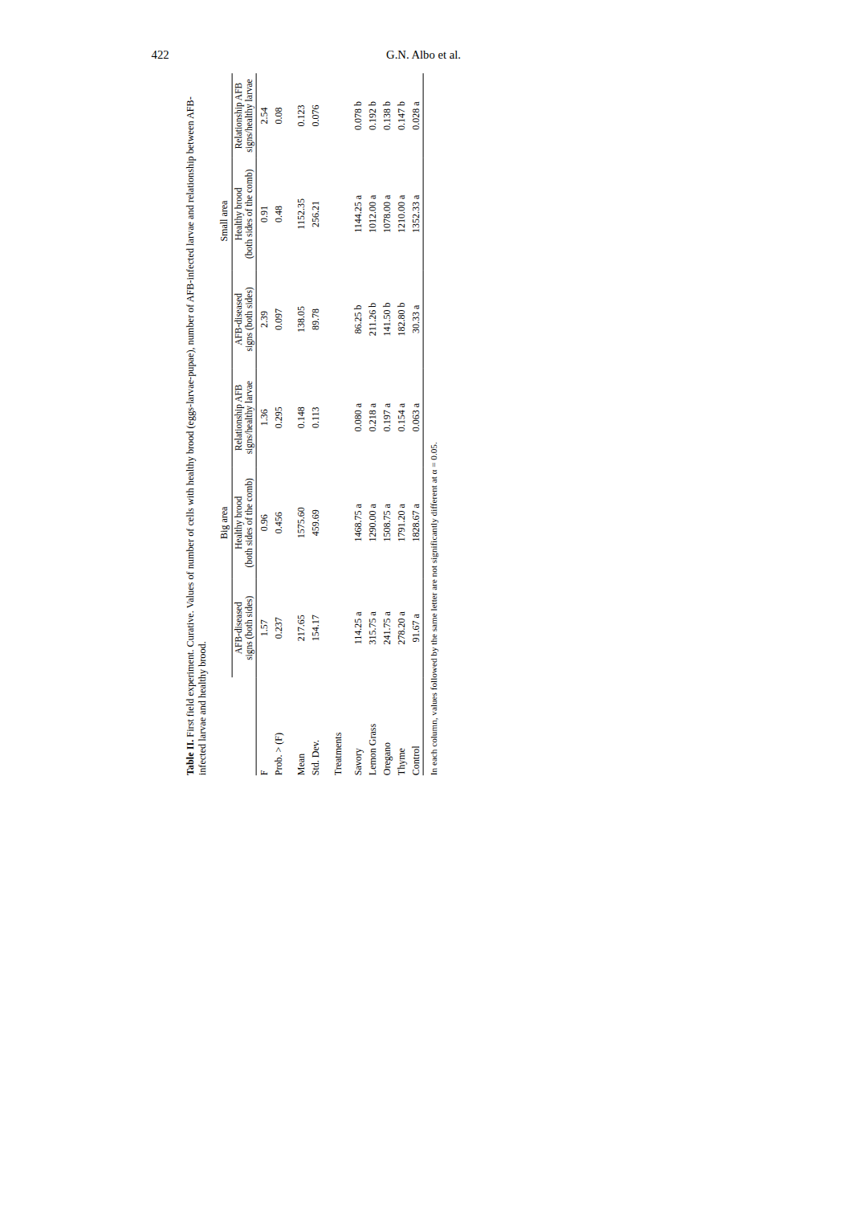422
G.N. Albo et al.
Table II. First field experiment. Curative. Values of number of cells with healthy brood (eggs-larvae-pupae), number of AFB-infected larvae and relationship between AFB-infected larvae and healthy brood.
| | Big area | Small area |
| | AFB-diseased signs (both sides) | Healthy brood (both sides of the comb) | Relationship AFB signs/healthy larvae | AFB-diseased signs (both sides) | Healthy brood (both sides of the comb) | Relationship AFB signs/healthy larvae |
| F | 1.57 | 0.96 | 1.36 | 2.39 | 0.91 | 2.54 |
| Prob. > (F) | 0.237 | 0.456 | 0.295 | 0.097 | 0.48 | 0.08 |
| Mean | 217.65 | 1575.60 | 0.148 | 138.05 | 1152.35 | 0.123 |
| Std. Dev. | 154.17 | 459.69 | 0.113 | 89.78 | 256.21 | 0.076 |
| Treatments | |
| Savory | 114.25 a | 1468.75 a | 0.080 a | 86.25 b | 1144.25 a | 0.078 b |
| Lemon Grass | 315.75 a | 1290.00 a | 0.218 a | 211.26 b | 1012.00 a | 0.192 b |
| Oregano | 241.75 a | 1508.75 a | 0.197 a | 141.50 b | 1078.00 a | 0.138 b |
| Thyme | 278.20 a | 1791.20 a | 0.154 a | 182.80 b | 1210.00 a | 0.147 b |
| Control | 91.67 a | 1828.67 a | 0.063 a | 30.33 a | 1352.33 a | 0.028 a |
In each column, values followed by the same letter are not significantly different at α = 0.05.